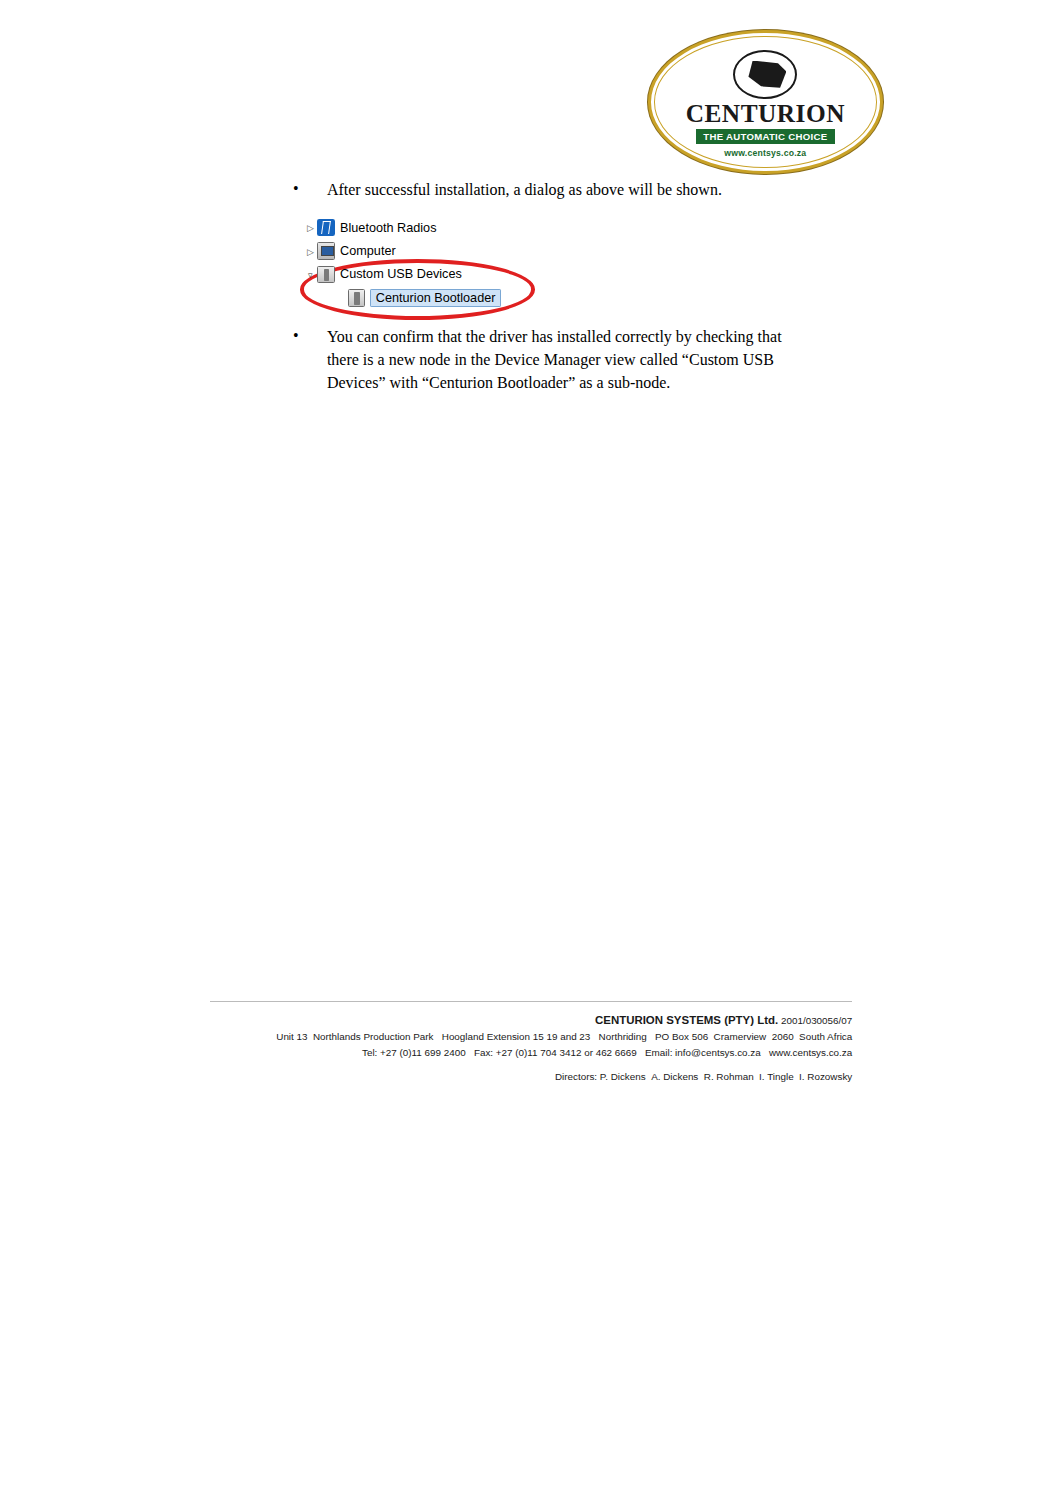CENTURION
THE AUTOMATIC CHOICE
www.centsys.co.za
After successful installation, a dialog as above will be shown.
▷ Bluetooth Radios
▷ Computer
▿ Custom USB Devices
Centurion Bootloader
You can confirm that the driver has installed correctly by checking that there is a new node in the Device Manager view called “Custom USB Devices” with “Centurion Bootloader” as a sub-node.
CENTURION SYSTEMS (PTY) Ltd. 2001/030056/07
Unit 13 Northlands Production Park Hoogland Extension 15 19 and 23 Northriding PO Box 506 Cramerview 2060 South Africa
Tel: +27 (0)11 699 2400 Fax: +27 (0)11 704 3412 or 462 6669 Email: info@centsys.co.za www.centsys.co.za
Directors: P. Dickens A. Dickens R. Rohman I. Tingle I. Rozowsky